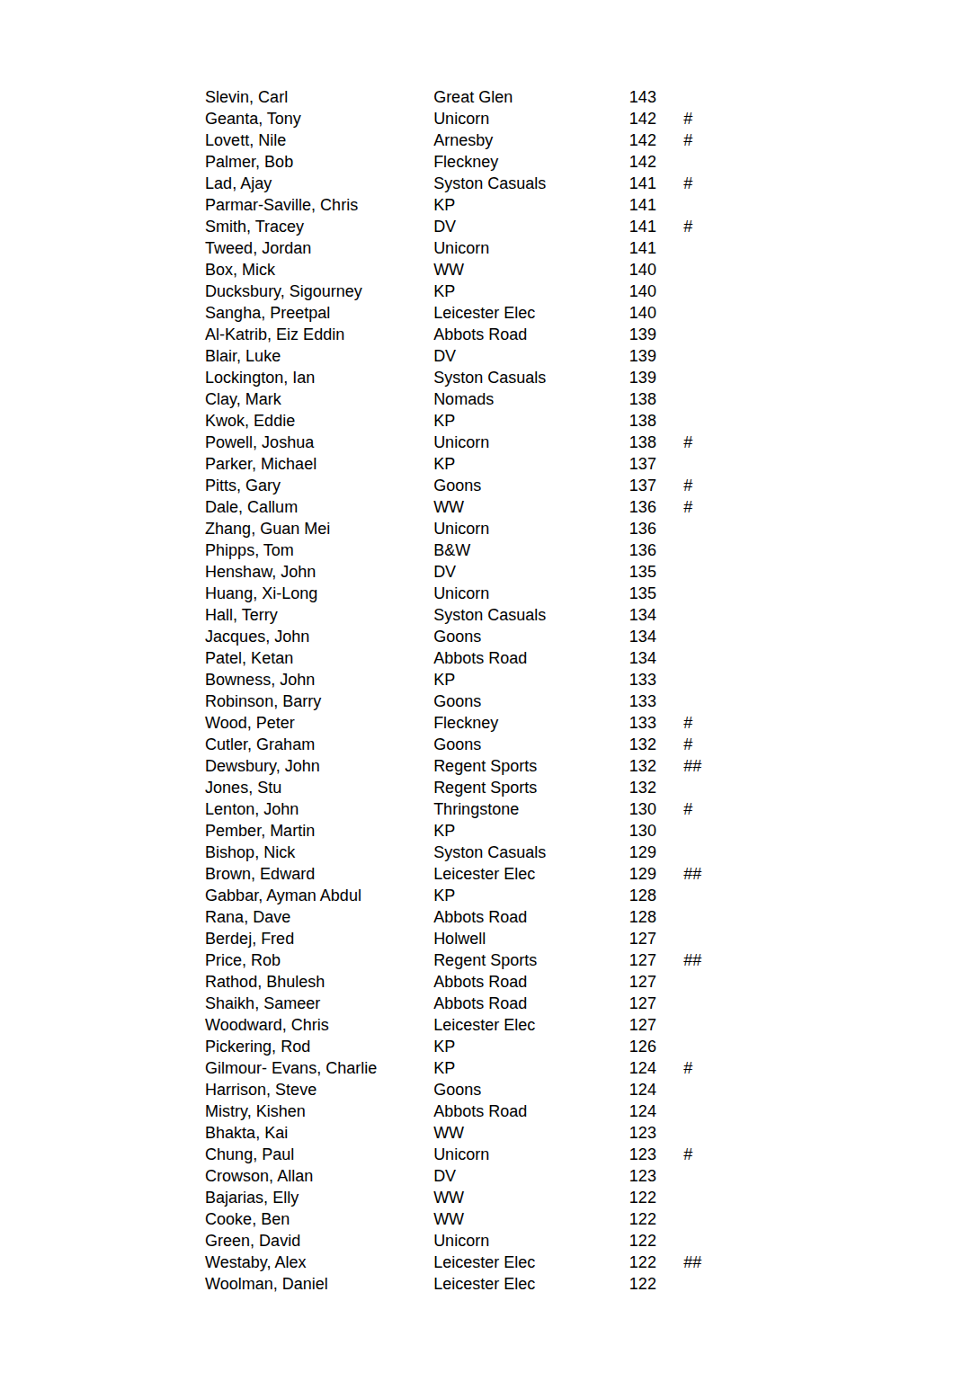| Slevin, Carl | Great Glen | 143 | |
| Geanta, Tony | Unicorn | 142 | # |
| Lovett, Nile | Arnesby | 142 | # |
| Palmer, Bob | Fleckney | 142 | |
| Lad, Ajay | Syston Casuals | 141 | # |
| Parmar-Saville, Chris | KP | 141 | |
| Smith, Tracey | DV | 141 | # |
| Tweed, Jordan | Unicorn | 141 | |
| Box, Mick | WW | 140 | |
| Ducksbury, Sigourney | KP | 140 | |
| Sangha, Preetpal | Leicester Elec | 140 | |
| Al-Katrib, Eiz Eddin | Abbots Road | 139 | |
| Blair, Luke | DV | 139 | |
| Lockington, Ian | Syston Casuals | 139 | |
| Clay, Mark | Nomads | 138 | |
| Kwok, Eddie | KP | 138 | |
| Powell, Joshua | Unicorn | 138 | # |
| Parker, Michael | KP | 137 | |
| Pitts, Gary | Goons | 137 | # |
| Dale, Callum | WW | 136 | # |
| Zhang, Guan Mei | Unicorn | 136 | |
| Phipps, Tom | B&W | 136 | |
| Henshaw, John | DV | 135 | |
| Huang, Xi-Long | Unicorn | 135 | |
| Hall, Terry | Syston Casuals | 134 | |
| Jacques, John | Goons | 134 | |
| Patel, Ketan | Abbots Road | 134 | |
| Bowness, John | KP | 133 | |
| Robinson, Barry | Goons | 133 | |
| Wood, Peter | Fleckney | 133 | # |
| Cutler, Graham | Goons | 132 | # |
| Dewsbury, John | Regent Sports | 132 | ## |
| Jones, Stu | Regent Sports | 132 | |
| Lenton, John | Thringstone | 130 | # |
| Pember, Martin | KP | 130 | |
| Bishop, Nick | Syston Casuals | 129 | |
| Brown, Edward | Leicester Elec | 129 | ## |
| Gabbar, Ayman Abdul | KP | 128 | |
| Rana, Dave | Abbots Road | 128 | |
| Berdej, Fred | Holwell | 127 | |
| Price, Rob | Regent Sports | 127 | ## |
| Rathod, Bhulesh | Abbots Road | 127 | |
| Shaikh, Sameer | Abbots Road | 127 | |
| Woodward, Chris | Leicester Elec | 127 | |
| Pickering, Rod | KP | 126 | |
| Gilmour- Evans, Charlie | KP | 124 | # |
| Harrison, Steve | Goons | 124 | |
| Mistry, Kishen | Abbots Road | 124 | |
| Bhakta, Kai | WW | 123 | |
| Chung, Paul | Unicorn | 123 | # |
| Crowson, Allan | DV | 123 | |
| Bajarias, Elly | WW | 122 | |
| Cooke, Ben | WW | 122 | |
| Green, David | Unicorn | 122 | |
| Westaby, Alex | Leicester Elec | 122 | ## |
| Woolman, Daniel | Leicester Elec | 122 | |